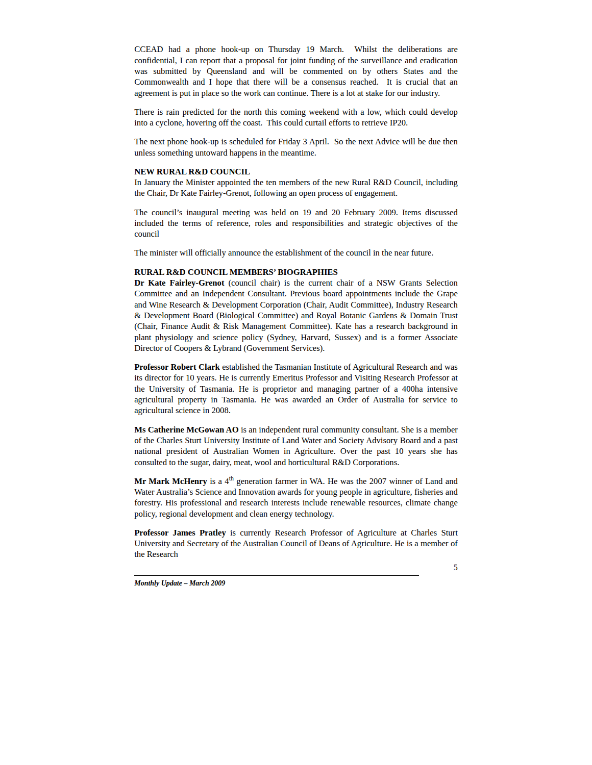CCEAD had a phone hook-up on Thursday 19 March. Whilst the deliberations are confidential, I can report that a proposal for joint funding of the surveillance and eradication was submitted by Queensland and will be commented on by others States and the Commonwealth and I hope that there will be a consensus reached. It is crucial that an agreement is put in place so the work can continue. There is a lot at stake for our industry.
There is rain predicted for the north this coming weekend with a low, which could develop into a cyclone, hovering off the coast. This could curtail efforts to retrieve IP20.
The next phone hook-up is scheduled for Friday 3 April. So the next Advice will be due then unless something untoward happens in the meantime.
New Rural R&D Council
In January the Minister appointed the ten members of the new Rural R&D Council, including the Chair, Dr Kate Fairley-Grenot, following an open process of engagement.
The council’s inaugural meeting was held on 19 and 20 February 2009. Items discussed included the terms of reference, roles and responsibilities and strategic objectives of the council
The minister will officially announce the establishment of the council in the near future.
Rural R&D Council Members’ Biographies
Dr Kate Fairley-Grenot (council chair) is the current chair of a NSW Grants Selection Committee and an Independent Consultant. Previous board appointments include the Grape and Wine Research & Development Corporation (Chair, Audit Committee), Industry Research & Development Board (Biological Committee) and Royal Botanic Gardens & Domain Trust (Chair, Finance Audit & Risk Management Committee). Kate has a research background in plant physiology and science policy (Sydney, Harvard, Sussex) and is a former Associate Director of Coopers & Lybrand (Government Services).
Professor Robert Clark established the Tasmanian Institute of Agricultural Research and was its director for 10 years. He is currently Emeritus Professor and Visiting Research Professor at the University of Tasmania. He is proprietor and managing partner of a 400ha intensive agricultural property in Tasmania. He was awarded an Order of Australia for service to agricultural science in 2008.
Ms Catherine McGowan AO is an independent rural community consultant. She is a member of the Charles Sturt University Institute of Land Water and Society Advisory Board and a past national president of Australian Women in Agriculture. Over the past 10 years she has consulted to the sugar, dairy, meat, wool and horticultural R&D Corporations.
Mr Mark McHenry is a 4th generation farmer in WA. He was the 2007 winner of Land and Water Australia’s Science and Innovation awards for young people in agriculture, fisheries and forestry. His professional and research interests include renewable resources, climate change policy, regional development and clean energy technology.
Professor James Pratley is currently Research Professor of Agriculture at Charles Sturt University and Secretary of the Australian Council of Deans of Agriculture. He is a member of the Research
Monthly Update – March 2009
5